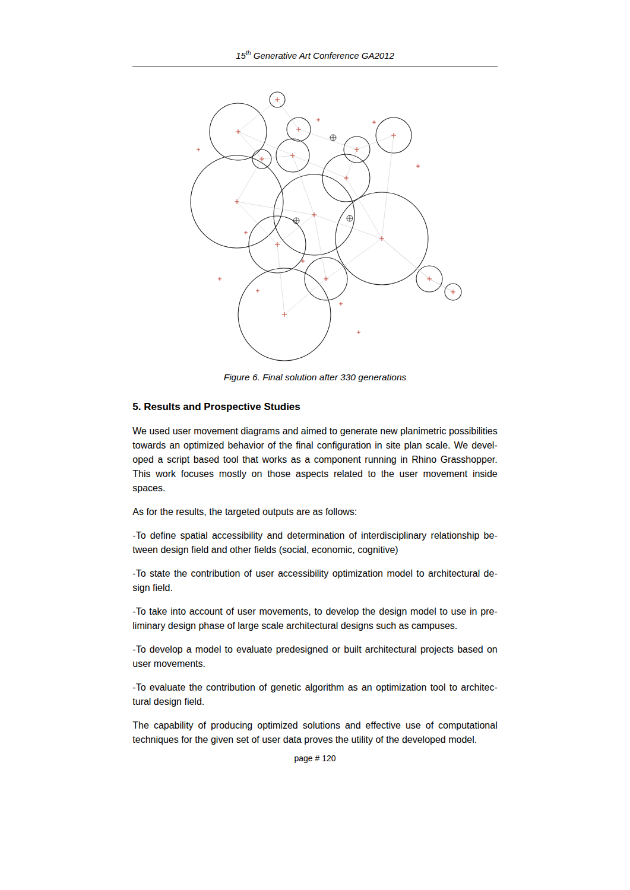15th Generative Art Conference GA2012
Figure 6. Final solution after 330 generations
5. Results and Prospective Studies
We used user movement diagrams and aimed to generate new planimetric possibilities towards an optimized behavior of the final configuration in site plan scale. We developed a script based tool that works as a component running in Rhino Grasshopper. This work focuses mostly on those aspects related to the user movement inside spaces.
As for the results, the targeted outputs are as follows:
-To define spatial accessibility and determination of interdisciplinary relationship between design field and other fields (social, economic, cognitive)
-To state the contribution of user accessibility optimization model to architectural design field.
-To take into account of user movements, to develop the design model to use in preliminary design phase of large scale architectural designs such as campuses.
-To develop a model to evaluate predesigned or built architectural projects based on user movements.
-To evaluate the contribution of genetic algorithm as an optimization tool to architectural design field.
The capability of producing optimized solutions and effective use of computational techniques for the given set of user data proves the utility of the developed model.
page # 120